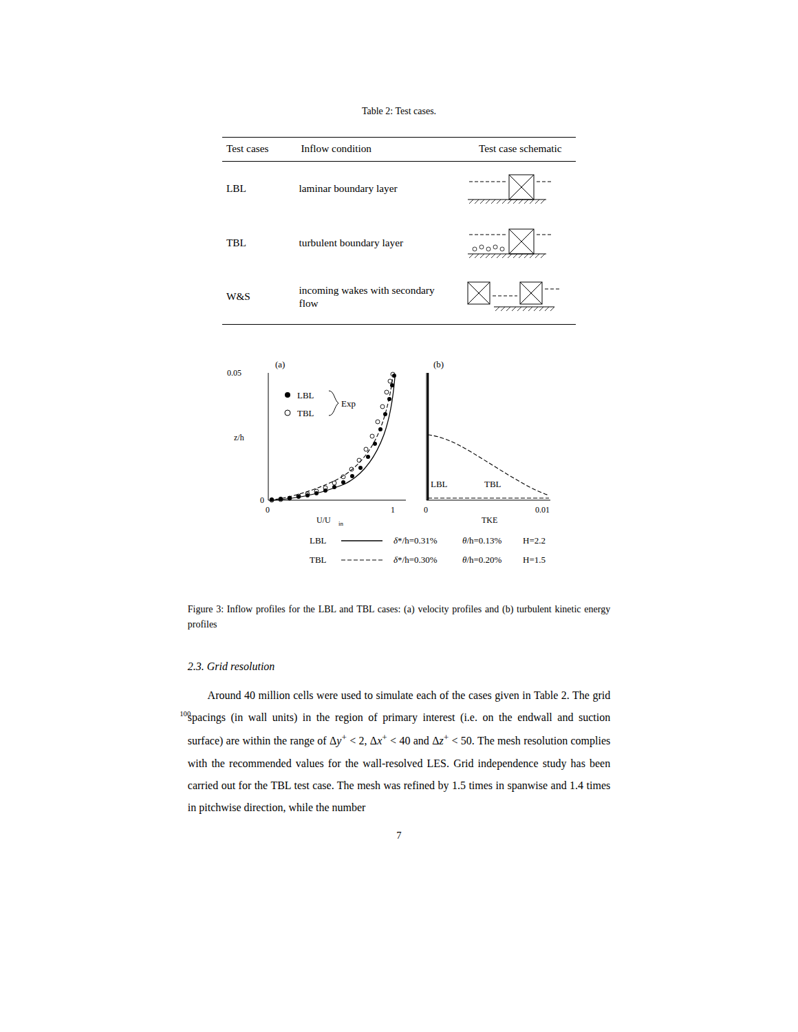Table 2: Test cases.
| Test cases | Inflow condition | Test case schematic |
| --- | --- | --- |
| LBL | laminar boundary layer | |
| TBL | turbulent boundary layer | |
| W&S | incoming wakes with secondary flow | |
(a) 0.05 0 z/h 0 1 U/U in LBL TBL Exp (b) 0 0.01 TKE LBL TBL LBL δ*/h=0.31% θ/h=0.13% H=2.2 TBL δ*/h=0.30% θ/h=0.20% H=1.5
Figure 3: Inflow profiles for the LBL and TBL cases: (a) velocity profiles and (b) turbulent kinetic energy profiles
2.3. Grid resolution
Around 40 million cells were used to simulate each of the cases given in Table 2. The grid spacings (in wall units) in the region of primary interest (i.e. on the endwall 100and suction surface) are within the range of Δy+ < 2, Δx+ < 40 and Δz+ < 50. The mesh resolution complies with the recommended values for the wall-resolved LES. Grid independence study has been carried out for the TBL test case. The mesh was refined by 1.5 times in spanwise and 1.4 times in pitchwise direction, while the number
7